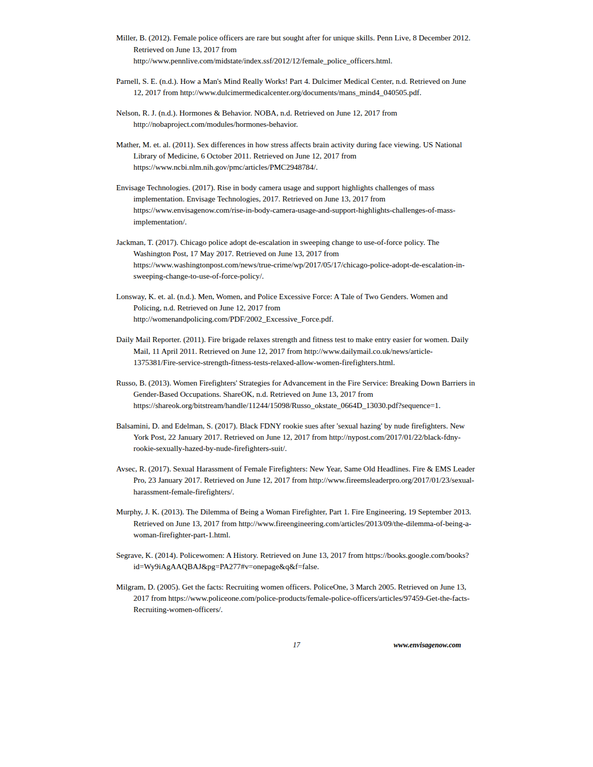Miller, B. (2012). Female police officers are rare but sought after for unique skills. Penn Live, 8 December 2012. Retrieved on June 13, 2017 from http://www.pennlive.com/midstate/index.ssf/2012/12/female_police_officers.html.
Parnell, S. E. (n.d.). How a Man's Mind Really Works! Part 4. Dulcimer Medical Center, n.d. Retrieved on June 12, 2017 from http://www.dulcimermedicalcenter.org/documents/mans_mind4_040505.pdf.
Nelson, R. J. (n.d.). Hormones & Behavior. NOBA, n.d. Retrieved on June 12, 2017 from http://nobaproject.com/modules/hormones-behavior.
Mather, M. et. al. (2011). Sex differences in how stress affects brain activity during face viewing. US National Library of Medicine, 6 October 2011. Retrieved on June 12, 2017 from https://www.ncbi.nlm.nih.gov/pmc/articles/PMC2948784/.
Envisage Technologies. (2017). Rise in body camera usage and support highlights challenges of mass implementation. Envisage Technologies, 2017. Retrieved on June 13, 2017 from https://www.envisagenow.com/rise-in-body-camera-usage-and-support-highlights-challenges-of-mass-implementation/.
Jackman, T. (2017). Chicago police adopt de-escalation in sweeping change to use-of-force policy. The Washington Post, 17 May 2017. Retrieved on June 13, 2017 from https://www.washingtonpost.com/news/true-crime/wp/2017/05/17/chicago-police-adopt-de-escalation-in-sweeping-change-to-use-of-force-policy/.
Lonsway, K. et. al. (n.d.). Men, Women, and Police Excessive Force: A Tale of Two Genders. Women and Policing, n.d. Retrieved on June 12, 2017 from http://womenandpolicing.com/PDF/2002_Excessive_Force.pdf.
Daily Mail Reporter. (2011). Fire brigade relaxes strength and fitness test to make entry easier for women. Daily Mail, 11 April 2011. Retrieved on June 12, 2017 from http://www.dailymail.co.uk/news/article-1375381/Fire-service-strength-fitness-tests-relaxed-allow-women-firefighters.html.
Russo, B. (2013). Women Firefighters' Strategies for Advancement in the Fire Service: Breaking Down Barriers in Gender-Based Occupations. ShareOK, n.d. Retrieved on June 13, 2017 from https://shareok.org/bitstream/handle/11244/15098/Russo_okstate_0664D_13030.pdf?sequence=1.
Balsamini, D. and Edelman, S. (2017). Black FDNY rookie sues after 'sexual hazing' by nude firefighters. New York Post, 22 January 2017. Retrieved on June 12, 2017 from http://nypost.com/2017/01/22/black-fdny-rookie-sexually-hazed-by-nude-firefighters-suit/.
Avsec, R. (2017). Sexual Harassment of Female Firefighters: New Year, Same Old Headlines. Fire & EMS Leader Pro, 23 January 2017. Retrieved on June 12, 2017 from http://www.fireemsleaderpro.org/2017/01/23/sexual-harassment-female-firefighters/.
Murphy, J. K. (2013). The Dilemma of Being a Woman Firefighter, Part 1. Fire Engineering, 19 September 2013. Retrieved on June 13, 2017 from http://www.fireengineering.com/articles/2013/09/the-dilemma-of-being-a-woman-firefighter-part-1.html.
Segrave, K. (2014). Policewomen: A History. Retrieved on June 13, 2017 from https://books.google.com/books?id=Wy9iAgAAQBAJ&pg=PA277#v=onepage&q&f=false.
Milgram, D. (2005). Get the facts: Recruiting women officers. PoliceOne, 3 March 2005. Retrieved on June 13, 2017 from https://www.policeone.com/police-products/female-police-officers/articles/97459-Get-the-facts-Recruiting-women-officers/.
17
www.envisagenow.com